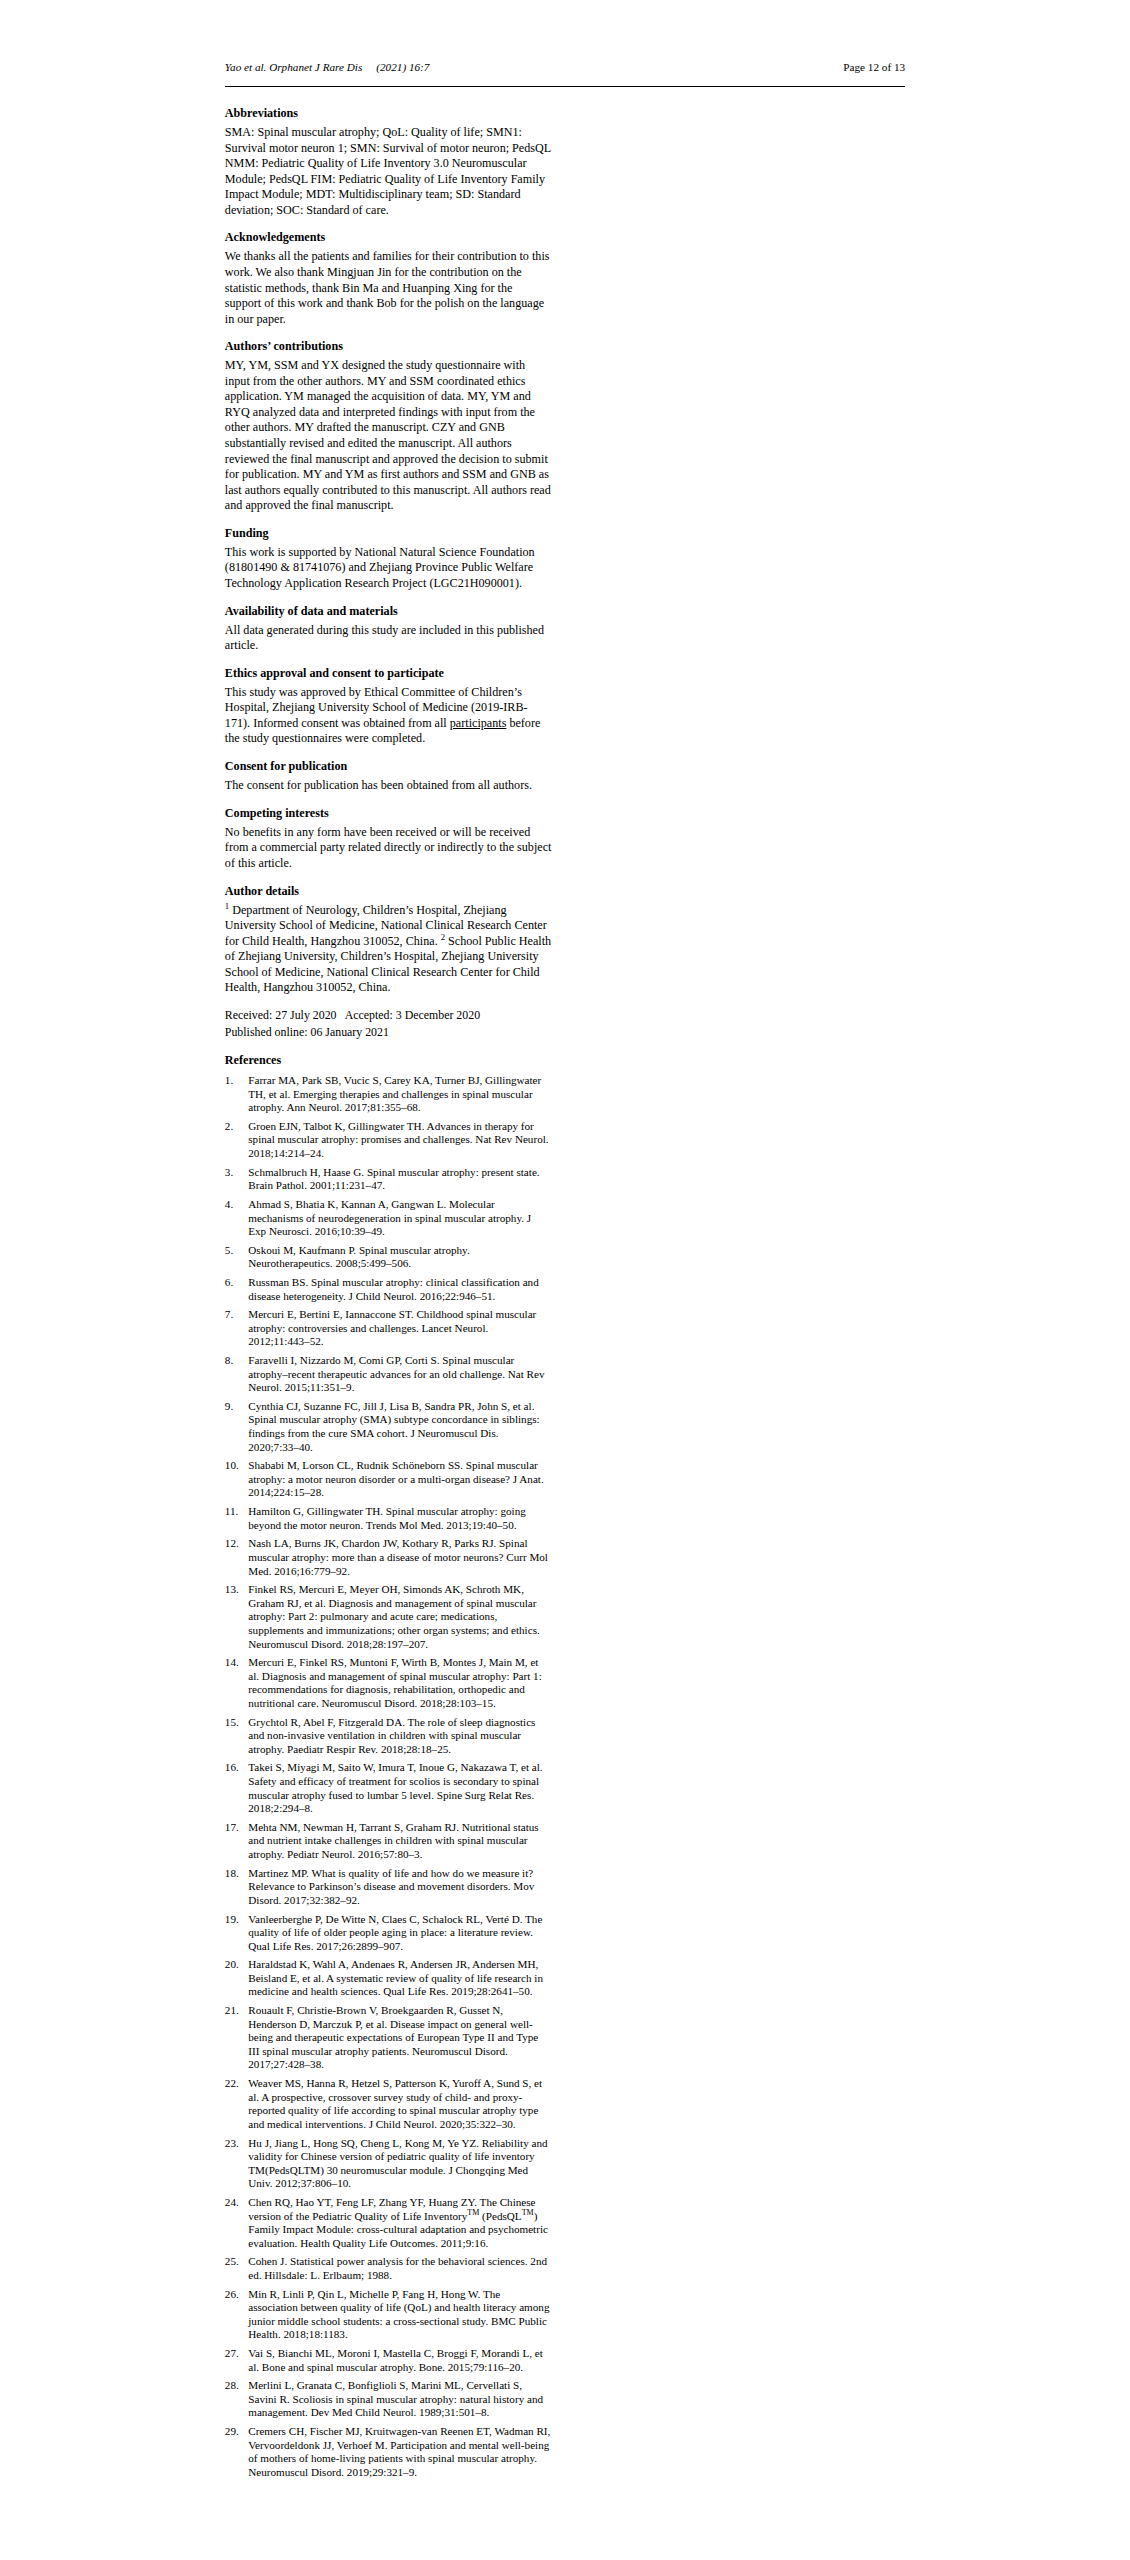Yao et al. Orphanet J Rare Dis (2021) 16:7
Page 12 of 13
Abbreviations
SMA: Spinal muscular atrophy; QoL: Quality of life; SMN1: Survival motor neuron 1; SMN: Survival of motor neuron; PedsQL NMM: Pediatric Quality of Life Inventory 3.0 Neuromuscular Module; PedsQL FIM: Pediatric Quality of Life Inventory Family Impact Module; MDT: Multidisciplinary team; SD: Standard deviation; SOC: Standard of care.
Acknowledgements
We thanks all the patients and families for their contribution to this work. We also thank Mingjuan Jin for the contribution on the statistic methods, thank Bin Ma and Huanping Xing for the support of this work and thank Bob for the polish on the language in our paper.
Authors’ contributions
MY, YM, SSM and YX designed the study questionnaire with input from the other authors. MY and SSM coordinated ethics application. YM managed the acquisition of data. MY, YM and RYQ analyzed data and interpreted findings with input from the other authors. MY drafted the manuscript. CZY and GNB substantially revised and edited the manuscript. All authors reviewed the final manuscript and approved the decision to submit for publication. MY and YM as first authors and SSM and GNB as last authors equally contributed to this manuscript. All authors read and approved the final manuscript.
Funding
This work is supported by National Natural Science Foundation (81801490 & 81741076) and Zhejiang Province Public Welfare Technology Application Research Project (LGC21H090001).
Availability of data and materials
All data generated during this study are included in this published article.
Ethics approval and consent to participate
This study was approved by Ethical Committee of Children’s Hospital, Zhejiang University School of Medicine (2019-IRB-171). Informed consent was obtained from all participants before the study questionnaires were completed.
Consent for publication
The consent for publication has been obtained from all authors.
Competing interests
No benefits in any form have been received or will be received from a commercial party related directly or indirectly to the subject of this article.
Author details
1 Department of Neurology, Children’s Hospital, Zhejiang University School of Medicine, National Clinical Research Center for Child Health, Hangzhou 310052, China. 2 School Public Health of Zhejiang University, Children’s Hospital, Zhejiang University School of Medicine, National Clinical Research Center for Child Health, Hangzhou 310052, China.
Received: 27 July 2020 Accepted: 3 December 2020
Published online: 06 January 2021
References
Farrar MA, Park SB, Vucic S, Carey KA, Turner BJ, Gillingwater TH, et al. Emerging therapies and challenges in spinal muscular atrophy. Ann Neurol. 2017;81:355–68.
Groen EJN, Talbot K, Gillingwater TH. Advances in therapy for spinal muscular atrophy: promises and challenges. Nat Rev Neurol. 2018;14:214–24.
Schmalbruch H, Haase G. Spinal muscular atrophy: present state. Brain Pathol. 2001;11:231–47.
Ahmad S, Bhatia K, Kannan A, Gangwan L. Molecular mechanisms of neurodegeneration in spinal muscular atrophy. J Exp Neurosci. 2016;10:39–49.
Oskoui M, Kaufmann P. Spinal muscular atrophy. Neurotherapeutics. 2008;5:499–506.
Russman BS. Spinal muscular atrophy: clinical classification and disease heterogeneity. J Child Neurol. 2016;22:946–51.
Mercuri E, Bertini E, Iannaccone ST. Childhood spinal muscular atrophy: controversies and challenges. Lancet Neurol. 2012;11:443–52.
Faravelli I, Nizzardo M, Comi GP, Corti S. Spinal muscular atrophy–recent therapeutic advances for an old challenge. Nat Rev Neurol. 2015;11:351–9.
Cynthia CJ, Suzanne FC, Jill J, Lisa B, Sandra PR, John S, et al. Spinal muscular atrophy (SMA) subtype concordance in siblings: findings from the cure SMA cohort. J Neuromuscul Dis. 2020;7:33–40.
Shababi M, Lorson CL, Rudnik Schöneborn SS. Spinal muscular atrophy: a motor neuron disorder or a multi-organ disease? J Anat. 2014;224:15–28.
Hamilton G, Gillingwater TH. Spinal muscular atrophy: going beyond the motor neuron. Trends Mol Med. 2013;19:40–50.
Nash LA, Burns JK, Chardon JW, Kothary R, Parks RJ. Spinal muscular atrophy: more than a disease of motor neurons? Curr Mol Med. 2016;16:779–92.
Finkel RS, Mercuri E, Meyer OH, Simonds AK, Schroth MK, Graham RJ, et al. Diagnosis and management of spinal muscular atrophy: Part 2: pulmonary and acute care; medications, supplements and immunizations; other organ systems; and ethics. Neuromuscul Disord. 2018;28:197–207.
Mercuri E, Finkel RS, Muntoni F, Wirth B, Montes J, Main M, et al. Diagnosis and management of spinal muscular atrophy: Part 1: recommendations for diagnosis, rehabilitation, orthopedic and nutritional care. Neuromuscul Disord. 2018;28:103–15.
Grychtol R, Abel F, Fitzgerald DA. The role of sleep diagnostics and non-invasive ventilation in children with spinal muscular atrophy. Paediatr Respir Rev. 2018;28:18–25.
Takei S, Miyagi M, Saito W, Imura T, Inoue G, Nakazawa T, et al. Safety and efficacy of treatment for scolios is secondary to spinal muscular atrophy fused to lumbar 5 level. Spine Surg Relat Res. 2018;2:294–8.
Mehta NM, Newman H, Tarrant S, Graham RJ. Nutritional status and nutrient intake challenges in children with spinal muscular atrophy. Pediatr Neurol. 2016;57:80–3.
Martinez MP. What is quality of life and how do we measure it? Relevance to Parkinson’s disease and movement disorders. Mov Disord. 2017;32:382–92.
Vanleerberghe P, De Witte N, Claes C, Schalock RL, Verté D. The quality of life of older people aging in place: a literature review. Qual Life Res. 2017;26:2899–907.
Haraldstad K, Wahl A, Andenaes R, Andersen JR, Andersen MH, Beisland E, et al. A systematic review of quality of life research in medicine and health sciences. Qual Life Res. 2019;28:2641–50.
Rouault F, Christie-Brown V, Broekgaarden R, Gusset N, Henderson D, Marczuk P, et al. Disease impact on general well-being and therapeutic expectations of European Type II and Type III spinal muscular atrophy patients. Neuromuscul Disord. 2017;27:428–38.
Weaver MS, Hanna R, Hetzel S, Patterson K, Yuroff A, Sund S, et al. A prospective, crossover survey study of child- and proxy-reported quality of life according to spinal muscular atrophy type and medical interventions. J Child Neurol. 2020;35:322–30.
Hu J, Jiang L, Hong SQ, Cheng L, Kong M, Ye YZ. Reliability and validity for Chinese version of pediatric quality of life inventory TM(PedsQLTM) 30 neuromuscular module. J Chongqing Med Univ. 2012;37:806–10.
Chen RQ, Hao YT, Feng LF, Zhang YF, Huang ZY. The Chinese version of the Pediatric Quality of Life InventoryTM (PedsQLTM) Family Impact Module: cross-cultural adaptation and psychometric evaluation. Health Quality Life Outcomes. 2011;9:16.
Cohen J. Statistical power analysis for the behavioral sciences. 2nd ed. Hillsdale: L. Erlbaum; 1988.
Min R, Linli P, Qin L, Michelle P, Fang H, Hong W. The association between quality of life (QoL) and health literacy among junior middle school students: a cross-sectional study. BMC Public Health. 2018;18:1183.
Vai S, Bianchi ML, Moroni I, Mastella C, Broggi F, Morandi L, et al. Bone and spinal muscular atrophy. Bone. 2015;79:116–20.
Merlini L, Granata C, Bonfiglioli S, Marini ML, Cervellati S, Savini R. Scoliosis in spinal muscular atrophy: natural history and management. Dev Med Child Neurol. 1989;31:501–8.
Cremers CH, Fischer MJ, Kruitwagen-van Reenen ET, Wadman RI, Vervoordeldonk JJ, Verhoef M. Participation and mental well-being of mothers of home-living patients with spinal muscular atrophy. Neuromuscul Disord. 2019;29:321–9.